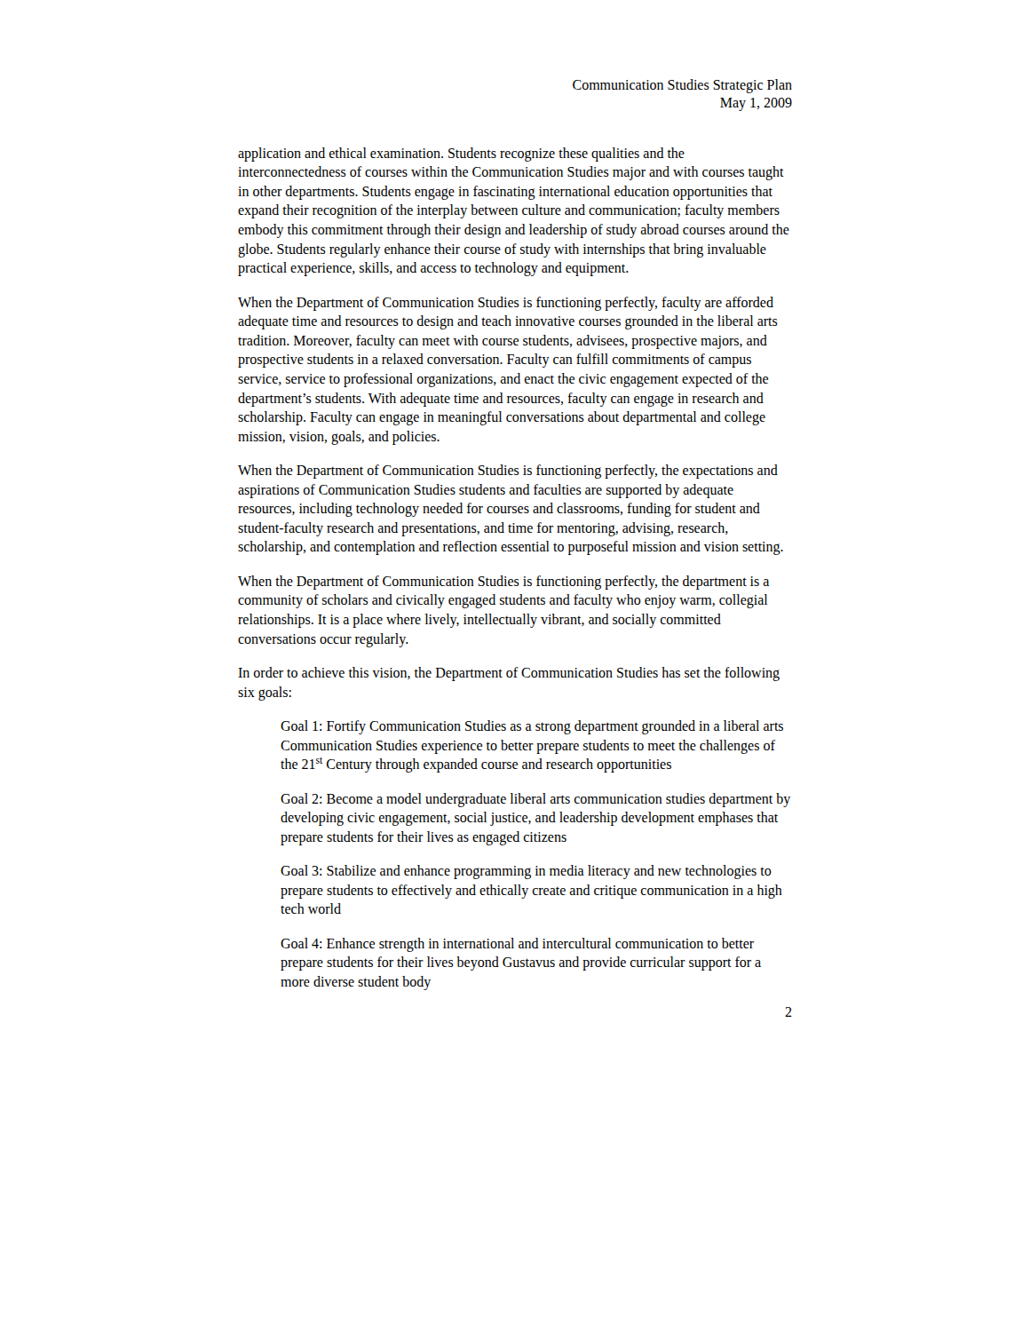Communication Studies Strategic Plan May 1, 2009
application and ethical examination. Students recognize these qualities and the interconnectedness of courses within the Communication Studies major and with courses taught in other departments. Students engage in fascinating international education opportunities that expand their recognition of the interplay between culture and communication; faculty members embody this commitment through their design and leadership of study abroad courses around the globe. Students regularly enhance their course of study with internships that bring invaluable practical experience, skills, and access to technology and equipment.
When the Department of Communication Studies is functioning perfectly, faculty are afforded adequate time and resources to design and teach innovative courses grounded in the liberal arts tradition. Moreover, faculty can meet with course students, advisees, prospective majors, and prospective students in a relaxed conversation. Faculty can fulfill commitments of campus service, service to professional organizations, and enact the civic engagement expected of the department’s students. With adequate time and resources, faculty can engage in research and scholarship. Faculty can engage in meaningful conversations about departmental and college mission, vision, goals, and policies.
When the Department of Communication Studies is functioning perfectly, the expectations and aspirations of Communication Studies students and faculties are supported by adequate resources, including technology needed for courses and classrooms, funding for student and student-faculty research and presentations, and time for mentoring, advising, research, scholarship, and contemplation and reflection essential to purposeful mission and vision setting.
When the Department of Communication Studies is functioning perfectly, the department is a community of scholars and civically engaged students and faculty who enjoy warm, collegial relationships. It is a place where lively, intellectually vibrant, and socially committed conversations occur regularly.
In order to achieve this vision, the Department of Communication Studies has set the following six goals:
Goal 1: Fortify Communication Studies as a strong department grounded in a liberal arts Communication Studies experience to better prepare students to meet the challenges of the 21st Century through expanded course and research opportunities
Goal 2: Become a model undergraduate liberal arts communication studies department by developing civic engagement, social justice, and leadership development emphases that prepare students for their lives as engaged citizens
Goal 3: Stabilize and enhance programming in media literacy and new technologies to prepare students to effectively and ethically create and critique communication in a high tech world
Goal 4: Enhance strength in international and intercultural communication to better prepare students for their lives beyond Gustavus and provide curricular support for a more diverse student body
2